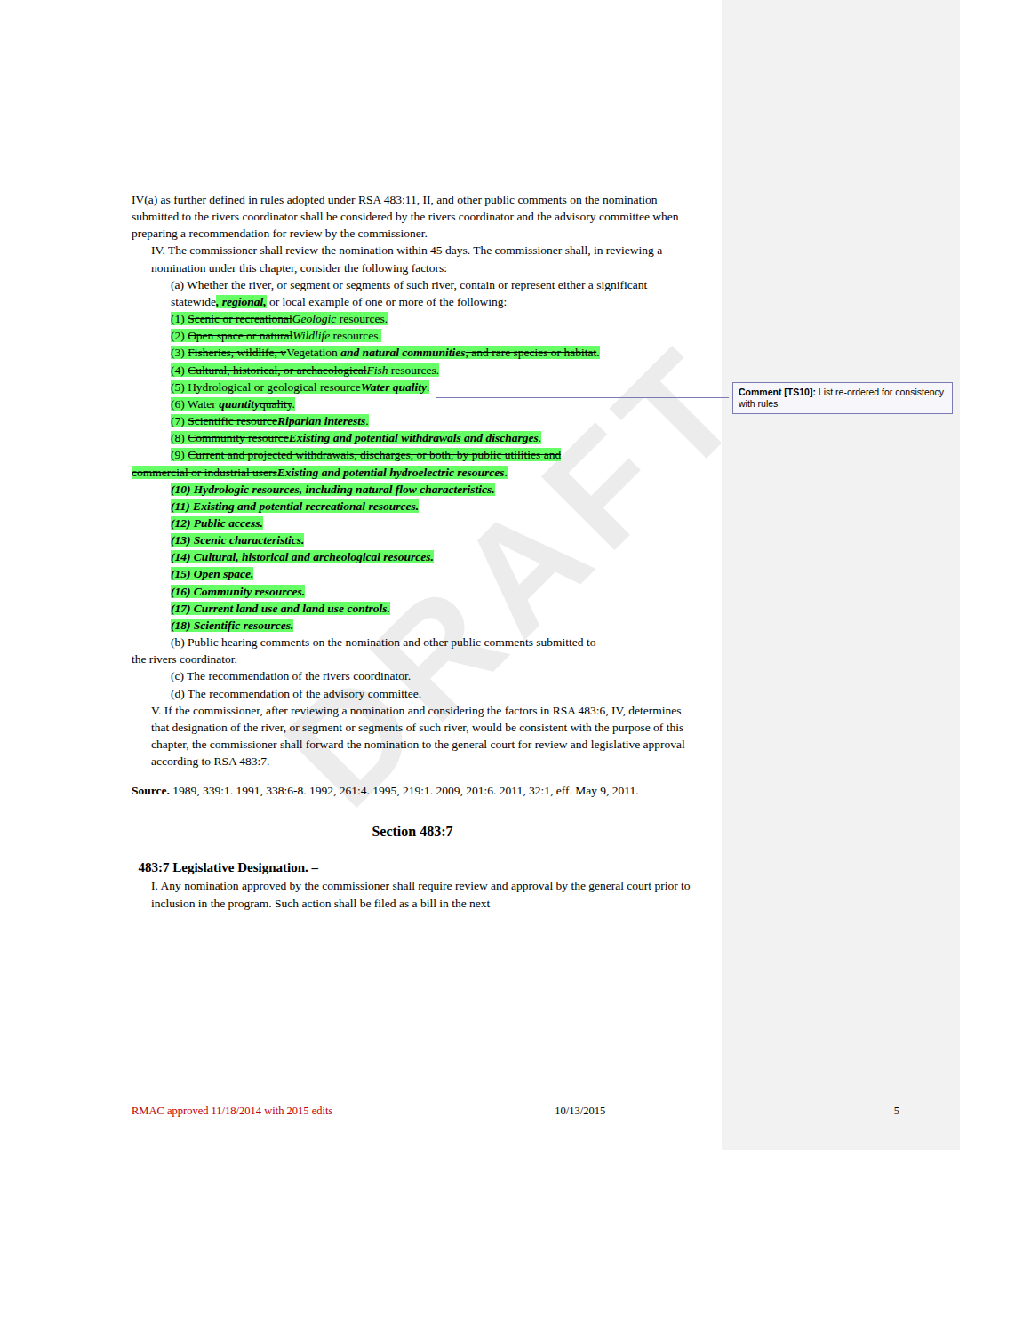DRAFT
Comment [TS10]: List re-ordered for consistency with rules
IV(a) as further defined in rules adopted under RSA 483:11, II, and other public comments on the nomination submitted to the rivers coordinator shall be considered by the rivers coordinator and the advisory committee when preparing a recommendation for review by the commissioner.
IV. The commissioner shall review the nomination within 45 days. The commissioner shall, in reviewing a nomination under this chapter, consider the following factors:
(a) Whether the river, or segment or segments of such river, contain or represent either a significant statewide, regional, or local example of one or more of the following:
(1) Scenic or recreational Geologic resources.
(2) Open space or natural Wildlife resources.
(3) Fisheries, wildlife, v Vegetation and natural communities, and rare species or habitat.
(4) Cultural, historical, or archaeological Fish resources.
(5) Hydrological or geological resource Water quality.
(6) Water quantity quality.
(7) Scientific resource Riparian interests.
(8) Community resource Existing and potential withdrawals and discharges.
(9) Current and projected withdrawals, discharges, or both, by public utilities and
commercial or industrial users Existing and potential hydroelectric resources.
(10) Hydrologic resources, including natural flow characteristics.
(11) Existing and potential recreational resources.
(12) Public access.
(13) Scenic characteristics.
(14) Cultural, historical and archeological resources.
(15) Open space.
(16) Community resources.
(17) Current land use and land use controls.
(18) Scientific resources.
(b) Public hearing comments on the nomination and other public comments submitted to
the rivers coordinator.
(c) The recommendation of the rivers coordinator.
(d) The recommendation of the advisory committee.
V. If the commissioner, after reviewing a nomination and considering the factors in RSA 483:6, IV, determines that designation of the river, or segment or segments of such river, would be consistent with the purpose of this chapter, the commissioner shall forward the nomination to the general court for review and legislative approval according to RSA 483:7.
Source. 1989, 339:1. 1991, 338:6-8. 1992, 261:4. 1995, 219:1. 2009, 201:6. 2011, 32:1, eff. May 9, 2011.
Section 483:7
483:7 Legislative Designation. –
I. Any nomination approved by the commissioner shall require review and approval by the general court prior to inclusion in the program. Such action shall be filed as a bill in the next
RMAC approved 11/18/2014 with 2015 edits 10/13/2015 5